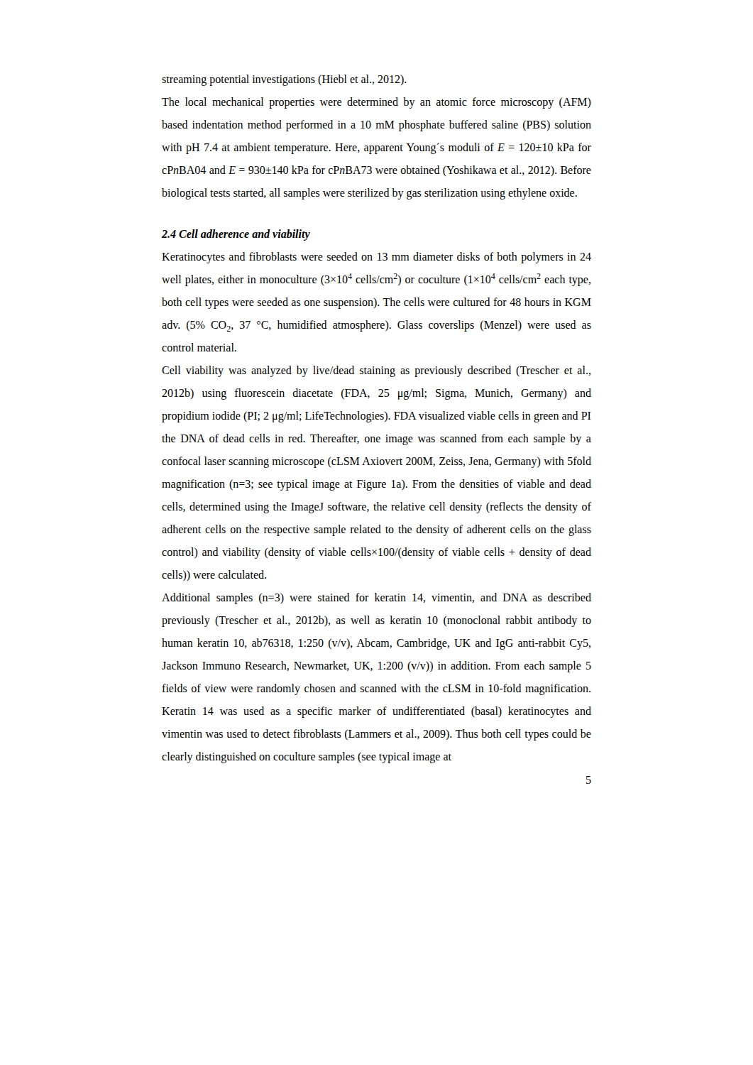streaming potential investigations (Hiebl et al., 2012).
The local mechanical properties were determined by an atomic force microscopy (AFM) based indentation method performed in a 10 mM phosphate buffered saline (PBS) solution with pH 7.4 at ambient temperature. Here, apparent Young´s moduli of E = 120±10 kPa for cPn BA04 and E = 930±140 kPa for cPn BA73 were obtained (Yoshikawa et al., 2012). Before biological tests started, all samples were sterilized by gas sterilization using ethylene oxide.
2.4 Cell adherence and viability
Keratinocytes and fibroblasts were seeded on 13 mm diameter disks of both polymers in 24 well plates, either in monoculture (3×104 cells/cm2) or coculture (1×104 cells/cm2 each type, both cell types were seeded as one suspension). The cells were cultured for 48 hours in KGM adv. (5% CO2, 37 °C, humidified atmosphere). Glass coverslips (Menzel) were used as control material.
Cell viability was analyzed by live/dead staining as previously described (Trescher et al., 2012b) using fluorescein diacetate (FDA, 25 μg/ml; Sigma, Munich, Germany) and propidium iodide (PI; 2 μg/ml; LifeTechnologies). FDA visualized viable cells in green and PI the DNA of dead cells in red. Thereafter, one image was scanned from each sample by a confocal laser scanning microscope (cLSM Axiovert 200M, Zeiss, Jena, Germany) with 5fold magnification (n=3; see typical image at Figure 1a). From the densities of viable and dead cells, determined using the ImageJ software, the relative cell density (reflects the density of adherent cells on the respective sample related to the density of adherent cells on the glass control) and viability (density of viable cells×100/(density of viable cells + density of dead cells)) were calculated.
Additional samples (n=3) were stained for keratin 14, vimentin, and DNA as described previously (Trescher et al., 2012b), as well as keratin 10 (monoclonal rabbit antibody to human keratin 10, ab76318, 1:250 (v/v), Abcam, Cambridge, UK and IgG anti-rabbit Cy5, Jackson Immuno Research, Newmarket, UK, 1:200 (v/v)) in addition. From each sample 5 fields of view were randomly chosen and scanned with the cLSM in 10-fold magnification. Keratin 14 was used as a specific marker of undifferentiated (basal) keratinocytes and vimentin was used to detect fibroblasts (Lammers et al., 2009). Thus both cell types could be clearly distinguished on coculture samples (see typical image at
5